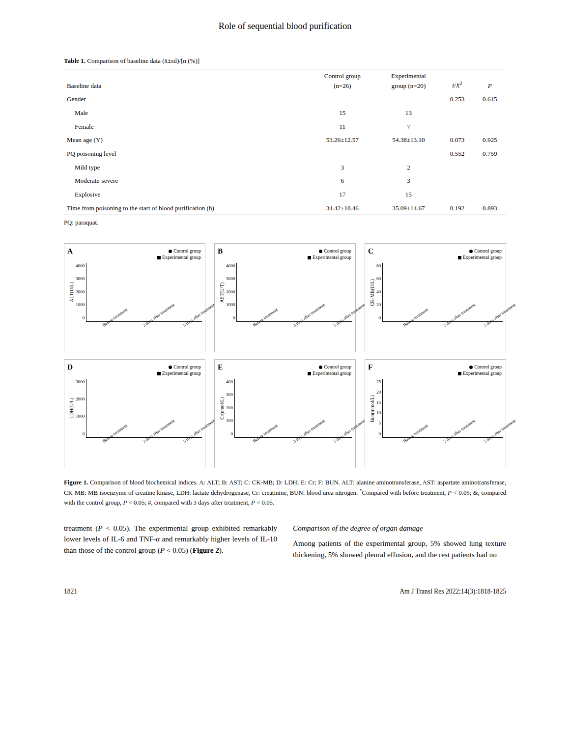Role of sequential blood purification
Table 1. Comparison of baseline data (x̄±sd)/[n (%)]
| Baseline data | Control group (n=26) | Experimental group (n=20) | t / X 2 | P |
| --- | --- | --- | --- | --- |
| Gender | | | 0.253 | 0.615 |
| Male | 15 | 13 | | |
| Female | 11 | 7 | | |
| Mean age (Y) | 53.26±12.57 | 54.38±13.10 | 0.073 | 0.925 |
| PQ poisoning level | | | 0.552 | 0.759 |
| Mild type | 3 | 2 | | |
| Moderate-severe | 6 | 3 | | |
| Explosive | 17 | 15 | | |
| Time from poisoning to the start of blood purification (h) | 34.42±10.46 | 35.09±14.67 | 0.192 | 0.893 |
PQ: paraquat.
A
Control group
Experimental group
ALT(U/L)
40003000200010000
Before treatment 3 days after treatment 5 days after treatment
B
Control group
Experimental group
AST(U/T)
40003000200010000
Before treatment 3 days after treatment 5 days after treatment
C
Control group
Experimental group
CK-MB(U/L)
806040200
Before treatment 3 days after treatment 5 days after treatment
D
Control group
Experimental group
LDH(U/L)
3000200010000
Before treatment 3 days after treatment 5 days after treatment
E
Control group
Experimental group
Cr(umol/L)
4003002001000
Before treatment 3 days after treatment 5 days after treatment
F
Control group
Experimental group
Bun(mmol/L)
2520151050
Before treatment 3 days after treatment 5 days after treatment
Figure 1. Comparison of blood biochemical indices. A: ALT; B: AST; C: CK-MB; D: LDH; E: Cr; F: BUN. ALT: alanine aminotransferase, AST: aspartate aminotransferase, CK-MB: MB isoenzyme of creatine kinase, LDH: lactate dehydrogenase, Cr: creatinine, BUN: blood urea nitrogen. *Compared with before treatment, P < 0.05; &, compared with the control group, P < 0.05; #, compared with 3 days after treatment, P < 0.05.
treatment (P < 0.05). The experimental group exhibited remarkably lower levels of IL-6 and TNF-α and remarkably higher levels of IL-10 than those of the control group (P < 0.05) (Figure 2).
Comparison of the degree of organ damage
Among patients of the experimental group, 5% showed lung texture thickening, 5% showed pleural effusion, and the rest patients had no
1821 Am J Transl Res 2022;14(3):1818-1825